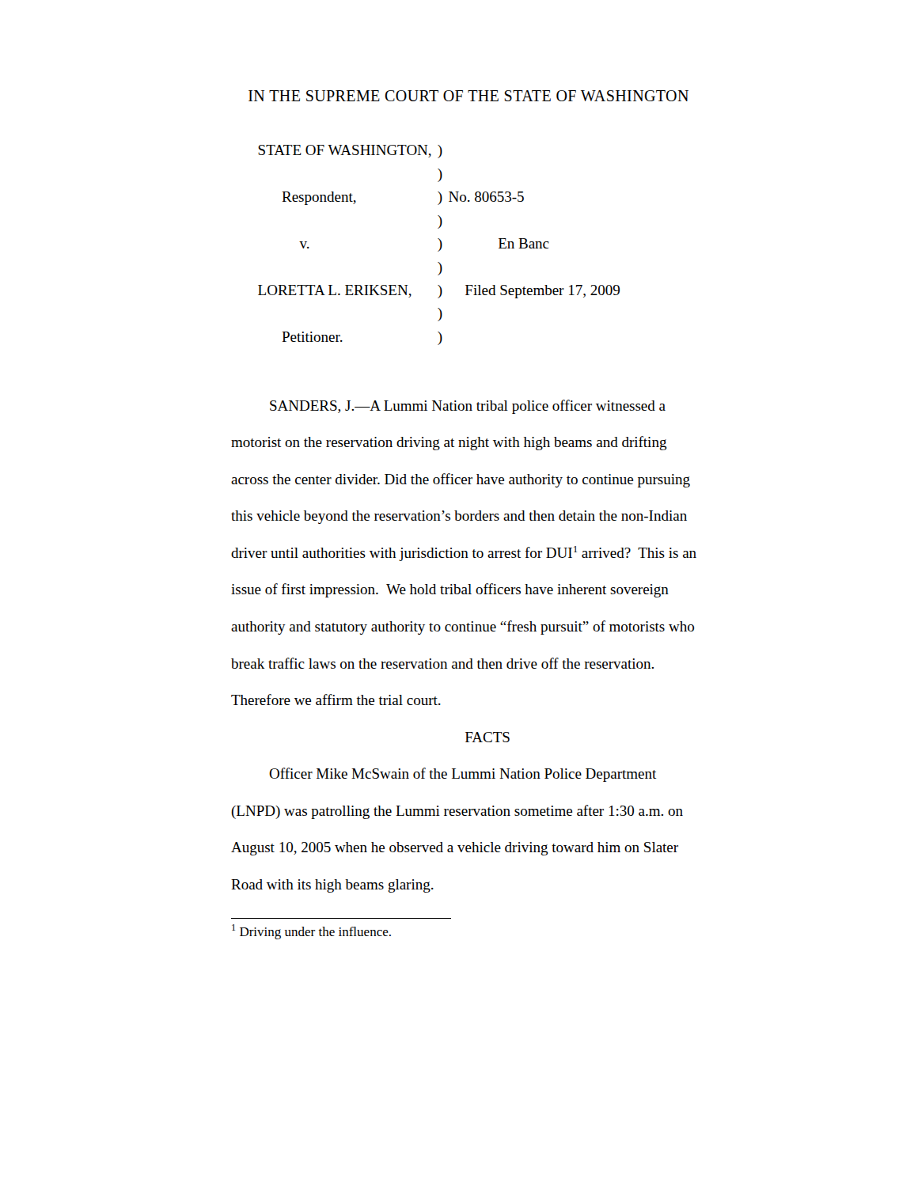IN THE SUPREME COURT OF THE STATE OF WASHINGTON
| STATE OF WASHINGTON, | ) | |
| | ) | |
| Respondent, | ) | No. 80653-5 |
| | ) | |
| v. | ) | En Banc |
| | ) | |
| LORETTA L. ERIKSEN, | ) | Filed September 17, 2009 |
| | ) | |
| Petitioner. | ) | |
SANDERS, J.—A Lummi Nation tribal police officer witnessed a motorist on the reservation driving at night with high beams and drifting across the center divider. Did the officer have authority to continue pursuing this vehicle beyond the reservation’s borders and then detain the non-Indian driver until authorities with jurisdiction to arrest for DUI1 arrived? This is an issue of first impression. We hold tribal officers have inherent sovereign authority and statutory authority to continue “fresh pursuit” of motorists who break traffic laws on the reservation and then drive off the reservation. Therefore we affirm the trial court.
FACTS
Officer Mike McSwain of the Lummi Nation Police Department (LNPD) was patrolling the Lummi reservation sometime after 1:30 a.m. on August 10, 2005 when he observed a vehicle driving toward him on Slater Road with its high beams glaring.
1 Driving under the influence.